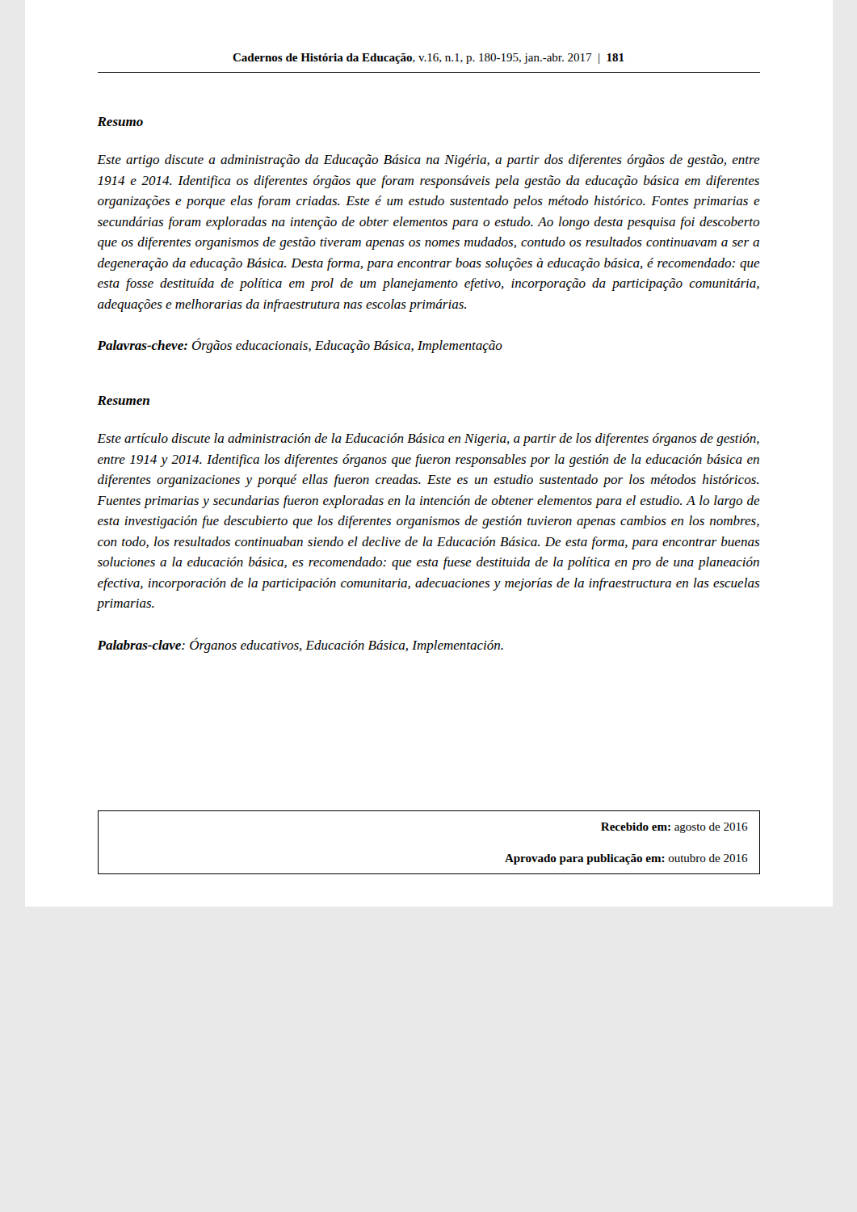Cadernos de História da Educação, v.16, n.1, p. 180-195, jan.-abr. 2017 | 181
Resumo
Este artigo discute a administração da Educação Básica na Nigéria, a partir dos diferentes órgãos de gestão, entre 1914 e 2014. Identifica os diferentes órgãos que foram responsáveis pela gestão da educação básica em diferentes organizações e porque elas foram criadas. Este é um estudo sustentado pelos método histórico. Fontes primarias e secundárias foram exploradas na intenção de obter elementos para o estudo. Ao longo desta pesquisa foi descoberto que os diferentes organismos de gestão tiveram apenas os nomes mudados, contudo os resultados continuavam a ser a degeneração da educação Básica. Desta forma, para encontrar boas soluções à educação básica, é recomendado: que esta fosse destituída de política em prol de um planejamento efetivo, incorporação da participação comunitária, adequações e melhorarias da infraestrutura nas escolas primárias.
Palavras-cheve: Órgãos educacionais, Educação Básica, Implementação
Resumen
Este artículo discute la administración de la Educación Básica en Nigeria, a partir de los diferentes órganos de gestión, entre 1914 y 2014. Identifica los diferentes órganos que fueron responsables por la gestión de la educación básica en diferentes organizaciones y porqué ellas fueron creadas. Este es un estudio sustentado por los métodos históricos. Fuentes primarias y secundarias fueron exploradas en la intención de obtener elementos para el estudio. A lo largo de esta investigación fue descubierto que los diferentes organismos de gestión tuvieron apenas cambios en los nombres, con todo, los resultados continuaban siendo el declive de la Educación Básica. De esta forma, para encontrar buenas soluciones a la educación básica, es recomendado: que esta fuese destituida de la política en pro de una planeación efectiva, incorporación de la participación comunitaria, adecuaciones y mejorías de la infraestructura en las escuelas primarias.
Palabras-clave: Órganos educativos, Educación Básica, Implementación.
| Recebido em: agosto de 2016 |
| Aprovado para publicação em: outubro de 2016 |